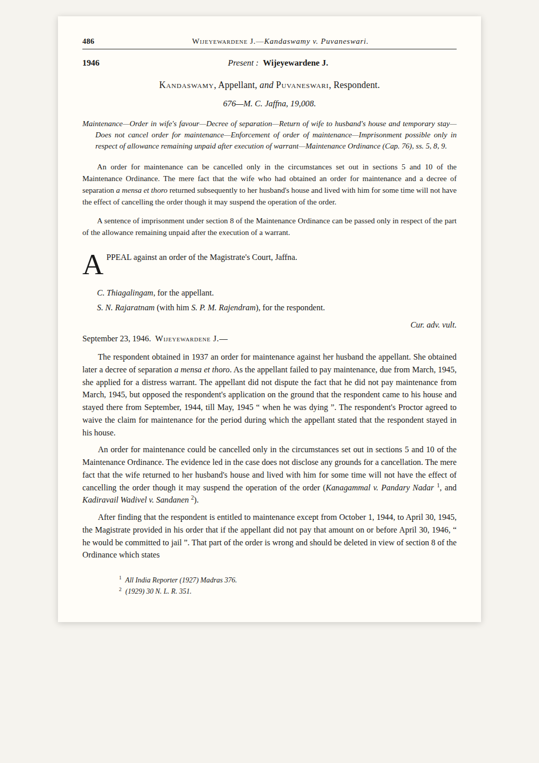486 Wijeyewardene J.—Kandaswamy v. Puvaneswari.
1946 Present : Wijeyewardene J.
Kandaswamy, Appellant, and Puvaneswari, Respondent.
676—M. C. Jaffna, 19,008.
Maintenance—Order in wife's favour—Decree of separation—Return of wife to husband's house and temporary stay—Does not cancel order for maintenance—Enforcement of order of maintenance—Imprisonment possible only in respect of allowance remaining unpaid after execution of warrant—Maintenance Ordinance (Cap. 76), ss. 5, 8, 9.
An order for maintenance can be cancelled only in the circumstances set out in sections 5 and 10 of the Maintenance Ordinance. The mere fact that the wife who had obtained an order for maintenance and a decree of separation a mensa et thoro returned subsequently to her husband's house and lived with him for some time will not have the effect of cancelling the order though it may suspend the operation of the order.
A sentence of imprisonment under section 8 of the Maintenance Ordinance can be passed only in respect of the part of the allowance remaining unpaid after the execution of a warrant.
APPEAL against an order of the Magistrate's Court, Jaffna.
C. Thiagalingam, for the appellant.
S. N. Rajaratnam (with him S. P. M. Rajendram), for the respondent.
Cur. adv. vult.
September 23, 1946. Wijeyewardene J.—
The respondent obtained in 1937 an order for maintenance against her husband the appellant. She obtained later a decree of separation a mensa et thoro. As the appellant failed to pay maintenance, due from March, 1945, she applied for a distress warrant. The appellant did not dispute the fact that he did not pay maintenance from March, 1945, but opposed the respondent's application on the ground that the respondent came to his house and stayed there from September, 1944, till May, 1945 “ when he was dying ”. The respondent's Proctor agreed to waive the claim for maintenance for the period during which the appellant stated that the respondent stayed in his house.
An order for maintenance could be cancelled only in the circumstances set out in sections 5 and 10 of the Maintenance Ordinance. The evidence led in the case does not disclose any grounds for a cancellation. The mere fact that the wife returned to her husband's house and lived with him for some time will not have the effect of cancelling the order though it may suspend the operation of the order (Kanagammal v. Pandary Nadar 1, and Kadiravail Wadivel v. Sandanen 2).
After finding that the respondent is entitled to maintenance except from October 1, 1944, to April 30, 1945, the Magistrate provided in his order that if the appellant did not pay that amount on or before April 30, 1946, “ he would be committed to jail ”. That part of the order is wrong and should be deleted in view of section 8 of the Ordinance which states
1 All India Reporter (1927) Madras 376.
2 (1929) 30 N. L. R. 351.